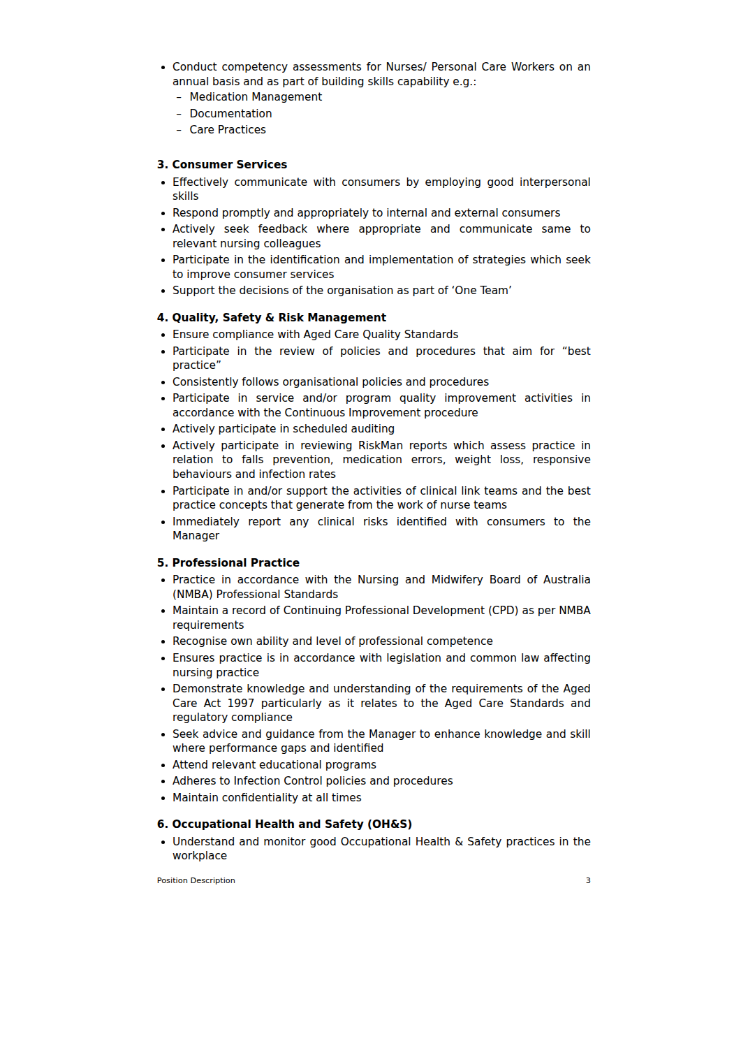Conduct competency assessments for Nurses/ Personal Care Workers on an annual basis and as part of building skills capability e.g.:
Medication Management
Documentation
Care Practices
Consumer Services
Effectively communicate with consumers by employing good interpersonal skills
Respond promptly and appropriately to internal and external consumers
Actively seek feedback where appropriate and communicate same to relevant nursing colleagues
Participate in the identification and implementation of strategies which seek to improve consumer services
Support the decisions of the organisation as part of ‘One Team’
Quality, Safety & Risk Management
Ensure compliance with Aged Care Quality Standards
Participate in the review of policies and procedures that aim for “best practice”
Consistently follows organisational policies and procedures
Participate in service and/or program quality improvement activities in accordance with the Continuous Improvement procedure
Actively participate in scheduled auditing
Actively participate in reviewing RiskMan reports which assess practice in relation to falls prevention, medication errors, weight loss, responsive behaviours and infection rates
Participate in and/or support the activities of clinical link teams and the best practice concepts that generate from the work of nurse teams
Immediately report any clinical risks identified with consumers to the Manager
Professional Practice
Practice in accordance with the Nursing and Midwifery Board of Australia (NMBA) Professional Standards
Maintain a record of Continuing Professional Development (CPD) as per NMBA requirements
Recognise own ability and level of professional competence
Ensures practice is in accordance with legislation and common law affecting nursing practice
Demonstrate knowledge and understanding of the requirements of the Aged Care Act 1997 particularly as it relates to the Aged Care Standards and regulatory compliance
Seek advice and guidance from the Manager to enhance knowledge and skill where performance gaps and identified
Attend relevant educational programs
Adheres to Infection Control policies and procedures
Maintain confidentiality at all times
Occupational Health and Safety (OH&S)
Understand and monitor good Occupational Health & Safety practices in the workplace
Position Description 3